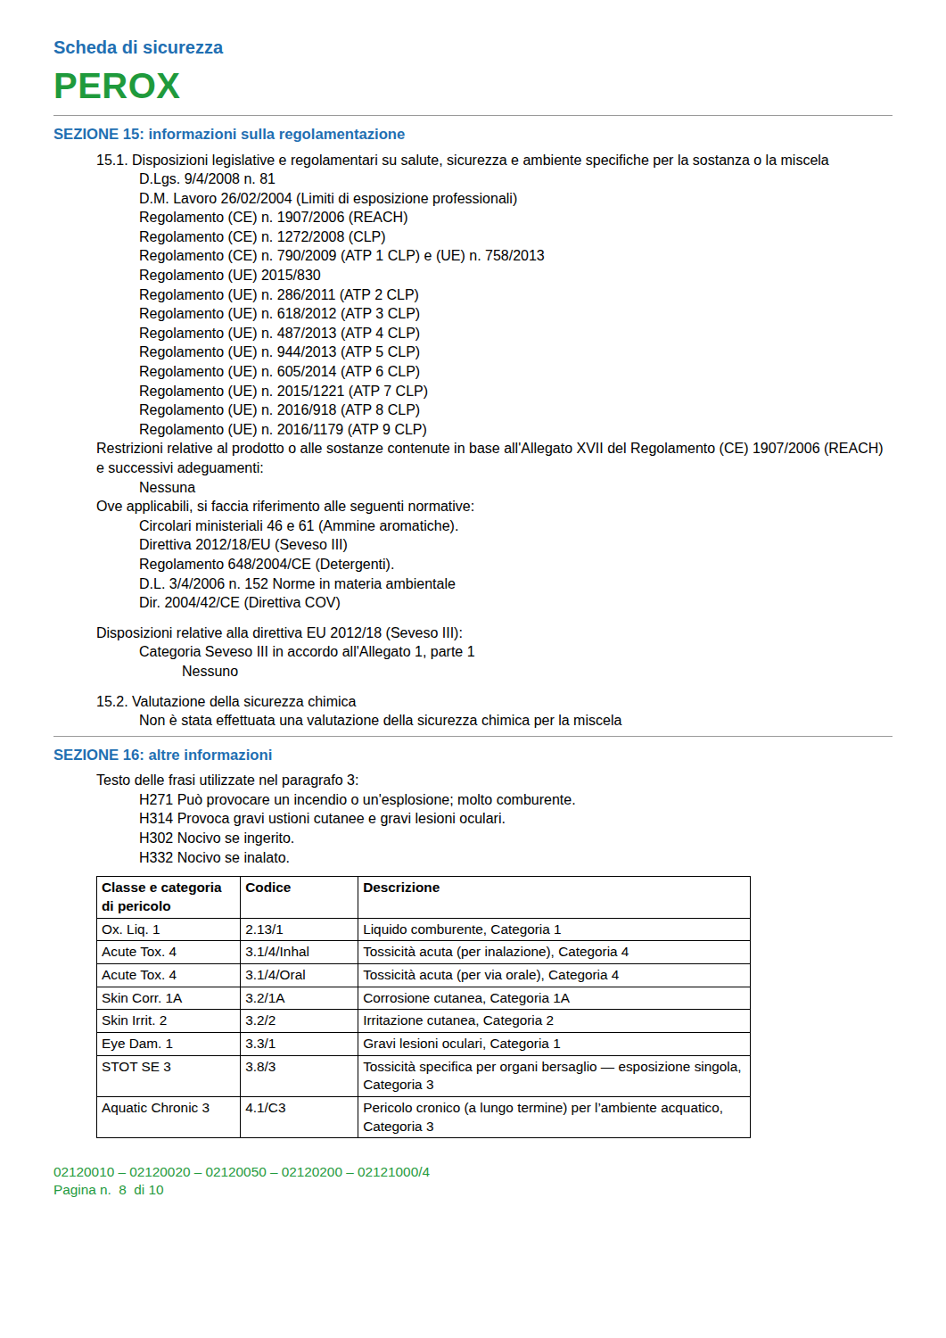Scheda di sicurezza
PEROX
SEZIONE 15: informazioni sulla regolamentazione
15.1. Disposizioni legislative e regolamentari su salute, sicurezza e ambiente specifiche per la sostanza o la miscela
D.Lgs. 9/4/2008 n. 81
D.M. Lavoro 26/02/2004 (Limiti di esposizione professionali)
Regolamento (CE) n. 1907/2006 (REACH)
Regolamento (CE) n. 1272/2008 (CLP)
Regolamento (CE) n. 790/2009 (ATP 1 CLP) e (UE) n. 758/2013
Regolamento (UE) 2015/830
Regolamento (UE) n. 286/2011 (ATP 2 CLP)
Regolamento (UE) n. 618/2012 (ATP 3 CLP)
Regolamento (UE) n. 487/2013 (ATP 4 CLP)
Regolamento (UE) n. 944/2013 (ATP 5 CLP)
Regolamento (UE) n. 605/2014 (ATP 6 CLP)
Regolamento (UE) n. 2015/1221 (ATP 7 CLP)
Regolamento (UE) n. 2016/918 (ATP 8 CLP)
Regolamento (UE) n. 2016/1179 (ATP 9 CLP)
Restrizioni relative al prodotto o alle sostanze contenute in base all'Allegato XVII del Regolamento (CE) 1907/2006 (REACH) e successivi adeguamenti:
Nessuna
Ove applicabili, si faccia riferimento alle seguenti normative:
Circolari ministeriali 46 e 61 (Ammine aromatiche).
Direttiva 2012/18/EU (Seveso III)
Regolamento 648/2004/CE (Detergenti).
D.L. 3/4/2006 n. 152 Norme in materia ambientale
Dir. 2004/42/CE (Direttiva COV)
Disposizioni relative alla direttiva EU 2012/18 (Seveso III):
Categoria Seveso III in accordo all'Allegato 1, parte 1
Nessuno
15.2. Valutazione della sicurezza chimica
Non è stata effettuata una valutazione della sicurezza chimica per la miscela
SEZIONE 16: altre informazioni
Testo delle frasi utilizzate nel paragrafo 3:
H271 Può provocare un incendio o un'esplosione; molto comburente.
H314 Provoca gravi ustioni cutanee e gravi lesioni oculari.
H302 Nocivo se ingerito.
H332 Nocivo se inalato.
| Classe e categoria di pericolo | Codice | Descrizione |
| --- | --- | --- |
| Ox. Liq. 1 | 2.13/1 | Liquido comburente, Categoria 1 |
| Acute Tox. 4 | 3.1/4/Inhal | Tossicità acuta (per inalazione), Categoria 4 |
| Acute Tox. 4 | 3.1/4/Oral | Tossicità acuta (per via orale), Categoria 4 |
| Skin Corr. 1A | 3.2/1A | Corrosione cutanea, Categoria 1A |
| Skin Irrit. 2 | 3.2/2 | Irritazione cutanea, Categoria 2 |
| Eye Dam. 1 | 3.3/1 | Gravi lesioni oculari, Categoria 1 |
| STOT SE 3 | 3.8/3 | Tossicità specifica per organi bersaglio — esposizione singola, Categoria 3 |
| Aquatic Chronic 3 | 4.1/C3 | Pericolo cronico (a lungo termine) per l’ambiente acquatico, Categoria 3 |
02120010 – 02120020 – 02120050 – 02120200 – 02121000/4
Pagina n. 8 di 10